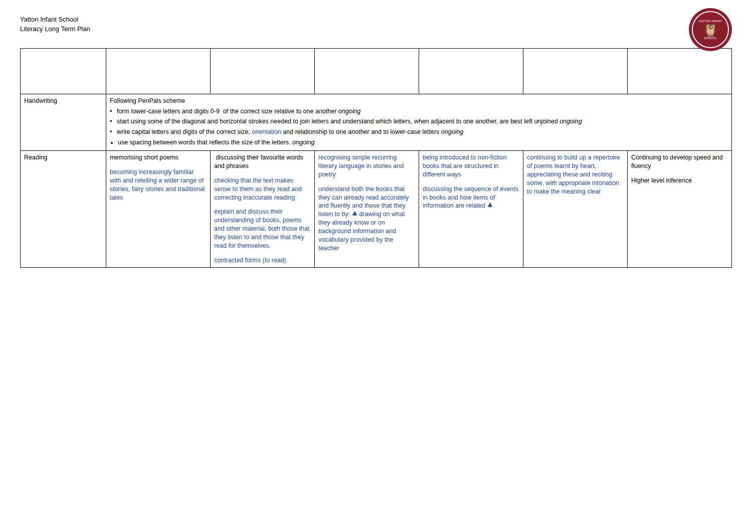Yatton Infant School
Literacy Long Term Plan
Yatton Infant
🦉
School
| Handwriting | Following PenPals scheme form lower-case letters and digits 0-9 of the correct size relative to one another ongoing start using some of the diagonal and horizontal strokes needed to join letters and understand which letters, when adjacent to one another, are best left unjoined ongoing write capital letters and digits of the correct size, orientation and relationship to one another and to lower-case letters ongoing use spacing between words that reflects the size of the letters. ongoing |
| Reading | memorising short poems becoming increasingly familiar with and retelling a wider range of stories, fairy stories and traditional tales | discussing their favourite words and phrases checking that the text makes sense to them as they read and correcting inaccurate reading explain and discuss their understanding of books, poems and other material, both those that they listen to and those that they read for themselves. contracted forms (to read) | recognising simple recurring literary language in stories and poetry understand both the books that they can already read accurately and fluently and those that they listen to by: ♣ drawing on what they already know or on background information and vocabulary provided by the teacher | being introduced to non-fiction books that are structured in different ways discussing the sequence of events in books and how items of information are related ♣ | continuing to build up a repertoire of poems learnt by heart, appreciating these and reciting some, with appropriate intonation to make the meaning clear | Continuing to develop speed and fluency Higher level inference |